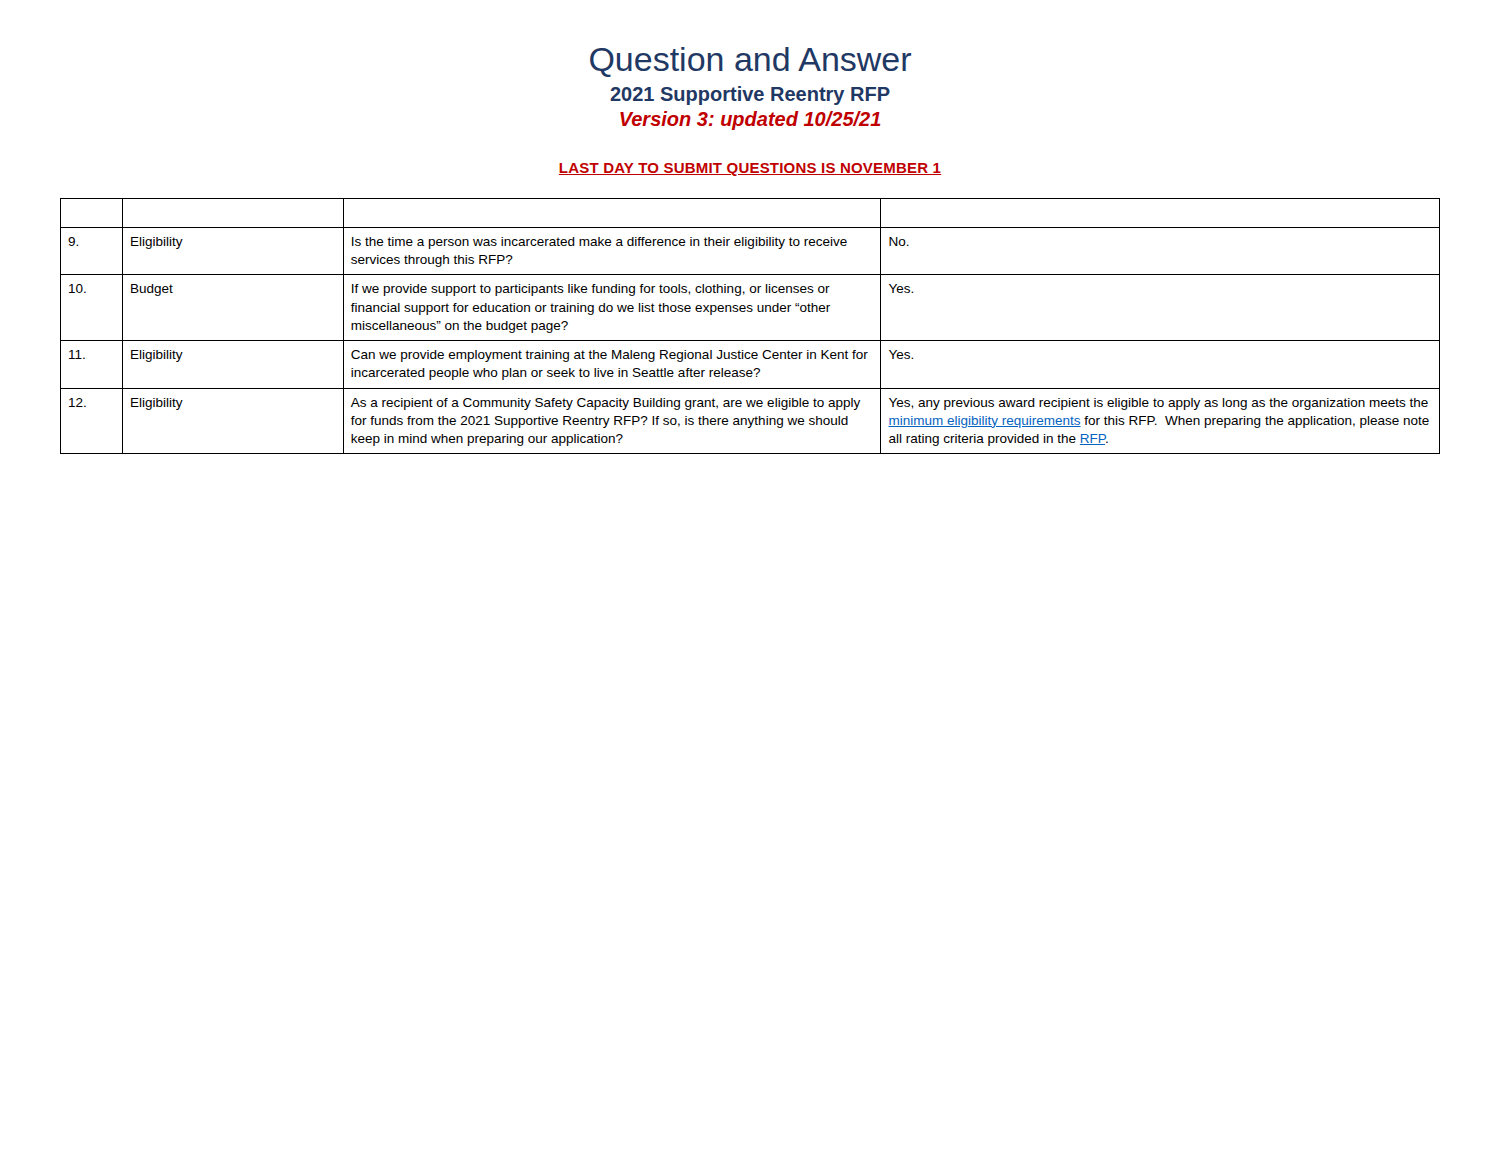Question and Answer
2021 Supportive Reentry RFP
Version 3: updated 10/25/21
LAST DAY TO SUBMIT QUESTIONS IS NOVEMBER 1
| 9. | Eligibility | Is the time a person was incarcerated make a difference in their eligibility to receive services through this RFP? | No. |
| 10. | Budget | If we provide support to participants like funding for tools, clothing, or licenses or financial support for education or training do we list those expenses under “other miscellaneous” on the budget page? | Yes. |
| 11. | Eligibility | Can we provide employment training at the Maleng Regional Justice Center in Kent for incarcerated people who plan or seek to live in Seattle after release? | Yes. |
| 12. | Eligibility | As a recipient of a Community Safety Capacity Building grant, are we eligible to apply for funds from the 2021 Supportive Reentry RFP? If so, is there anything we should keep in mind when preparing our application? | Yes, any previous award recipient is eligible to apply as long as the organization meets the minimum eligibility requirements for this RFP. When preparing the application, please note all rating criteria provided in the RFP . |